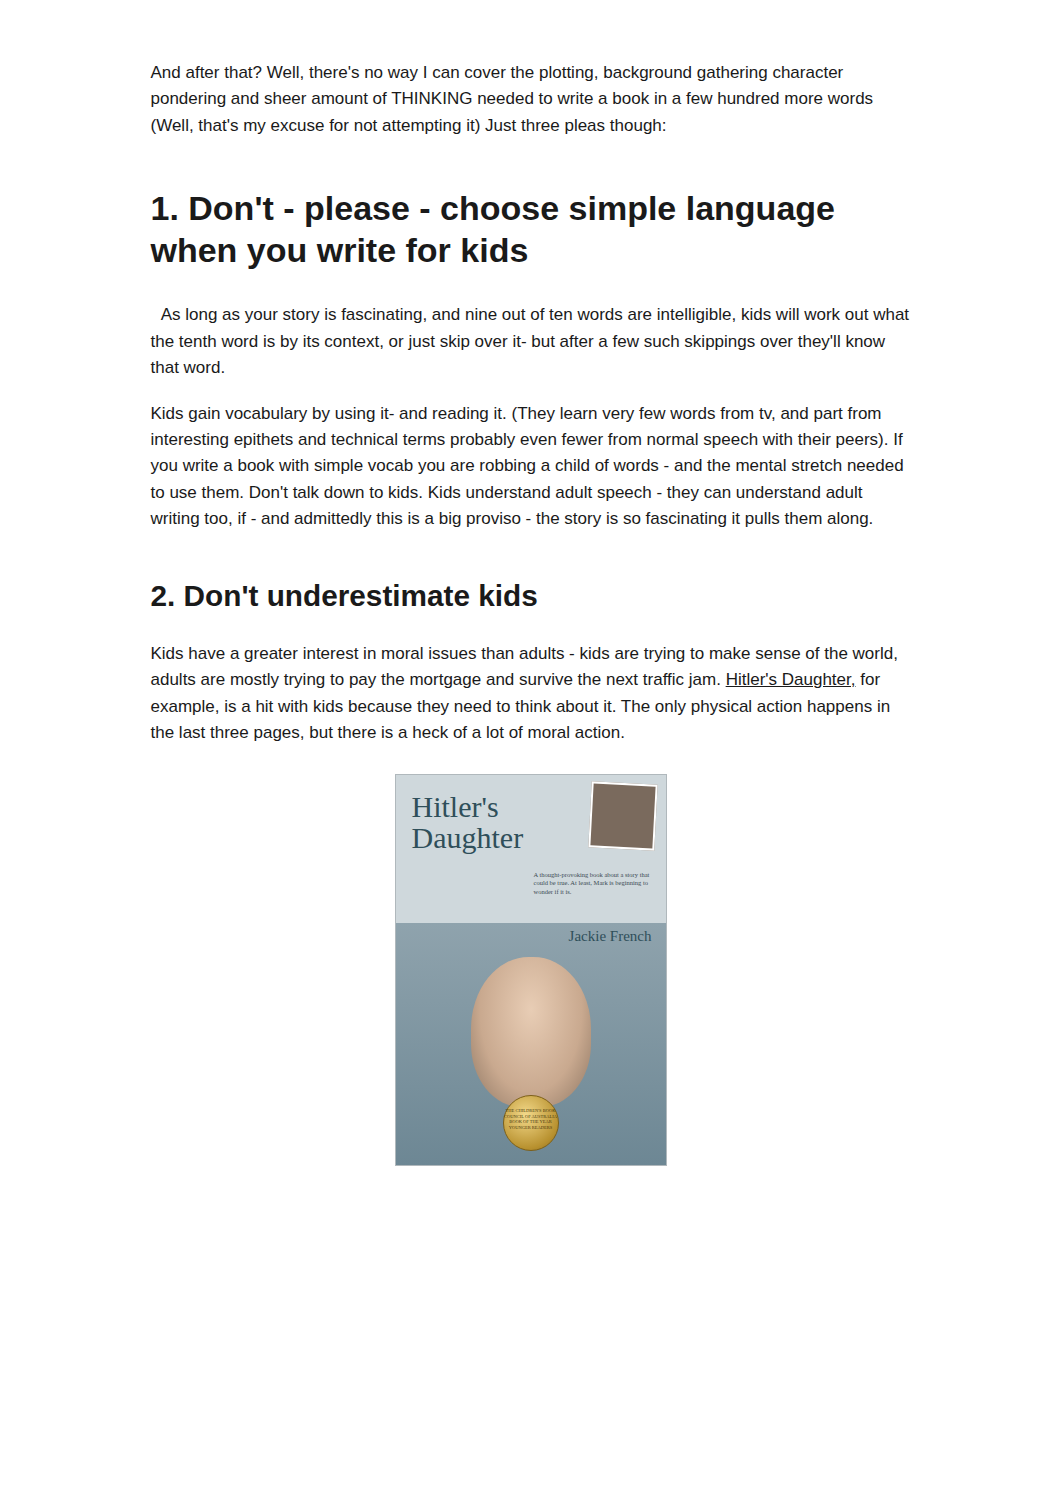And after that? Well, there's no way I can cover the plotting, background gathering character pondering and sheer amount of THINKING needed to write a book in a few hundred more words (Well, that's my excuse for not attempting it) Just three pleas though:
1. Don't - please - choose simple language when you write for kids
As long as your story is fascinating, and nine out of ten words are intelligible, kids will work out what the tenth word is by its context, or just skip over it- but after a few such skippings over they'll know that word.
Kids gain vocabulary by using it- and reading it. (They learn very few words from tv, and part from interesting epithets and technical terms probably even fewer from normal speech with their peers). If you write a book with simple vocab you are robbing a child of words - and the mental stretch needed to use them. Don't talk down to kids. Kids understand adult speech - they can understand adult writing too, if - and admittedly this is a big proviso - the story is so fascinating it pulls them along.
2. Don't underestimate kids
Kids have a greater interest in moral issues than adults - kids are trying to make sense of the world, adults are mostly trying to pay the mortgage and survive the next traffic jam. Hitler's Daughter, for example, is a hit with kids because they need to think about it. The only physical action happens in the last three pages, but there is a heck of a lot of moral action.
Hitler's
Daughter
A thought-provoking book about a story that could be true. At least, Mark is beginning to wonder if it is.
Jackie French
THE CHILDREN'S BOOK COUNCIL OF AUSTRALIA
BOOK OF THE YEAR YOUNGER READERS